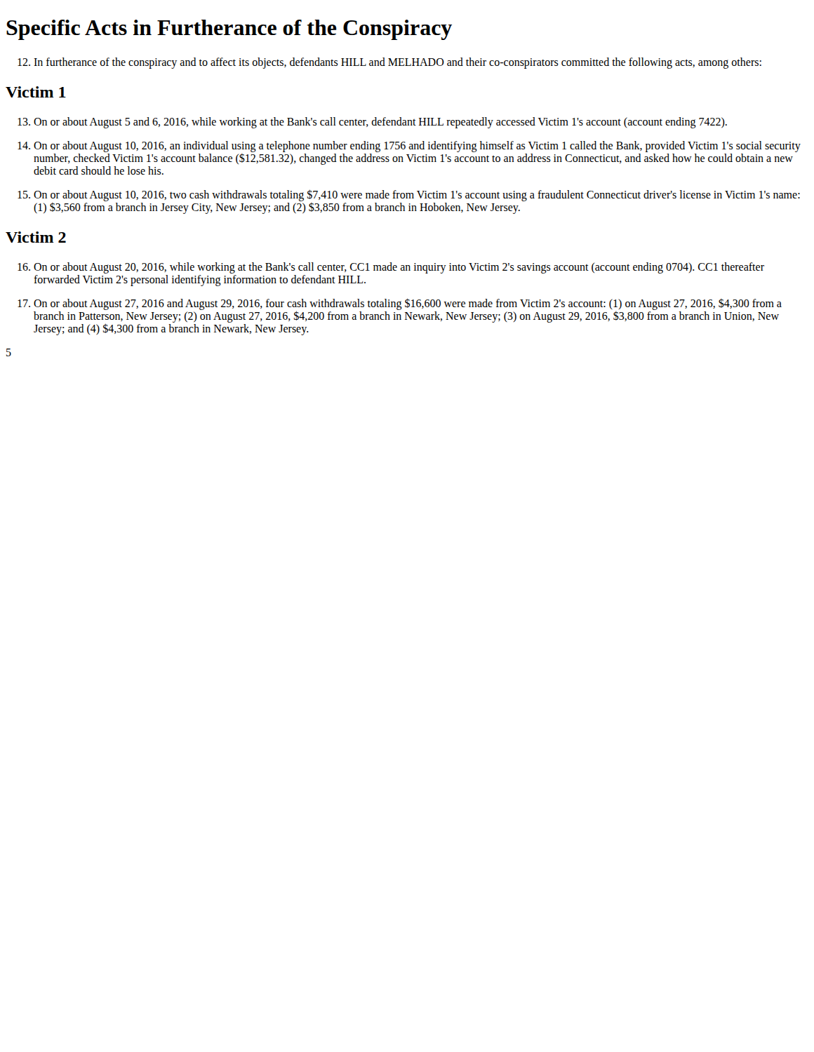Specific Acts in Furtherance of the Conspiracy
In furtherance of the conspiracy and to affect its objects, defendants HILL and MELHADO and their co-conspirators committed the following acts, among others:
Victim 1
On or about August 5 and 6, 2016, while working at the Bank's call center, defendant HILL repeatedly accessed Victim 1's account (account ending 7422).
On or about August 10, 2016, an individual using a telephone number ending 1756 and identifying himself as Victim 1 called the Bank, provided Victim 1's social security number, checked Victim 1's account balance ($12,581.32), changed the address on Victim 1's account to an address in Connecticut, and asked how he could obtain a new debit card should he lose his.
On or about August 10, 2016, two cash withdrawals totaling $7,410 were made from Victim 1's account using a fraudulent Connecticut driver's license in Victim 1's name: (1) $3,560 from a branch in Jersey City, New Jersey; and (2) $3,850 from a branch in Hoboken, New Jersey.
Victim 2
On or about August 20, 2016, while working at the Bank's call center, CC1 made an inquiry into Victim 2's savings account (account ending 0704). CC1 thereafter forwarded Victim 2's personal identifying information to defendant HILL.
On or about August 27, 2016 and August 29, 2016, four cash withdrawals totaling $16,600 were made from Victim 2's account: (1) on August 27, 2016, $4,300 from a branch in Patterson, New Jersey; (2) on August 27, 2016, $4,200 from a branch in Newark, New Jersey; (3) on August 29, 2016, $3,800 from a branch in Union, New Jersey; and (4) $4,300 from a branch in Newark, New Jersey.
5